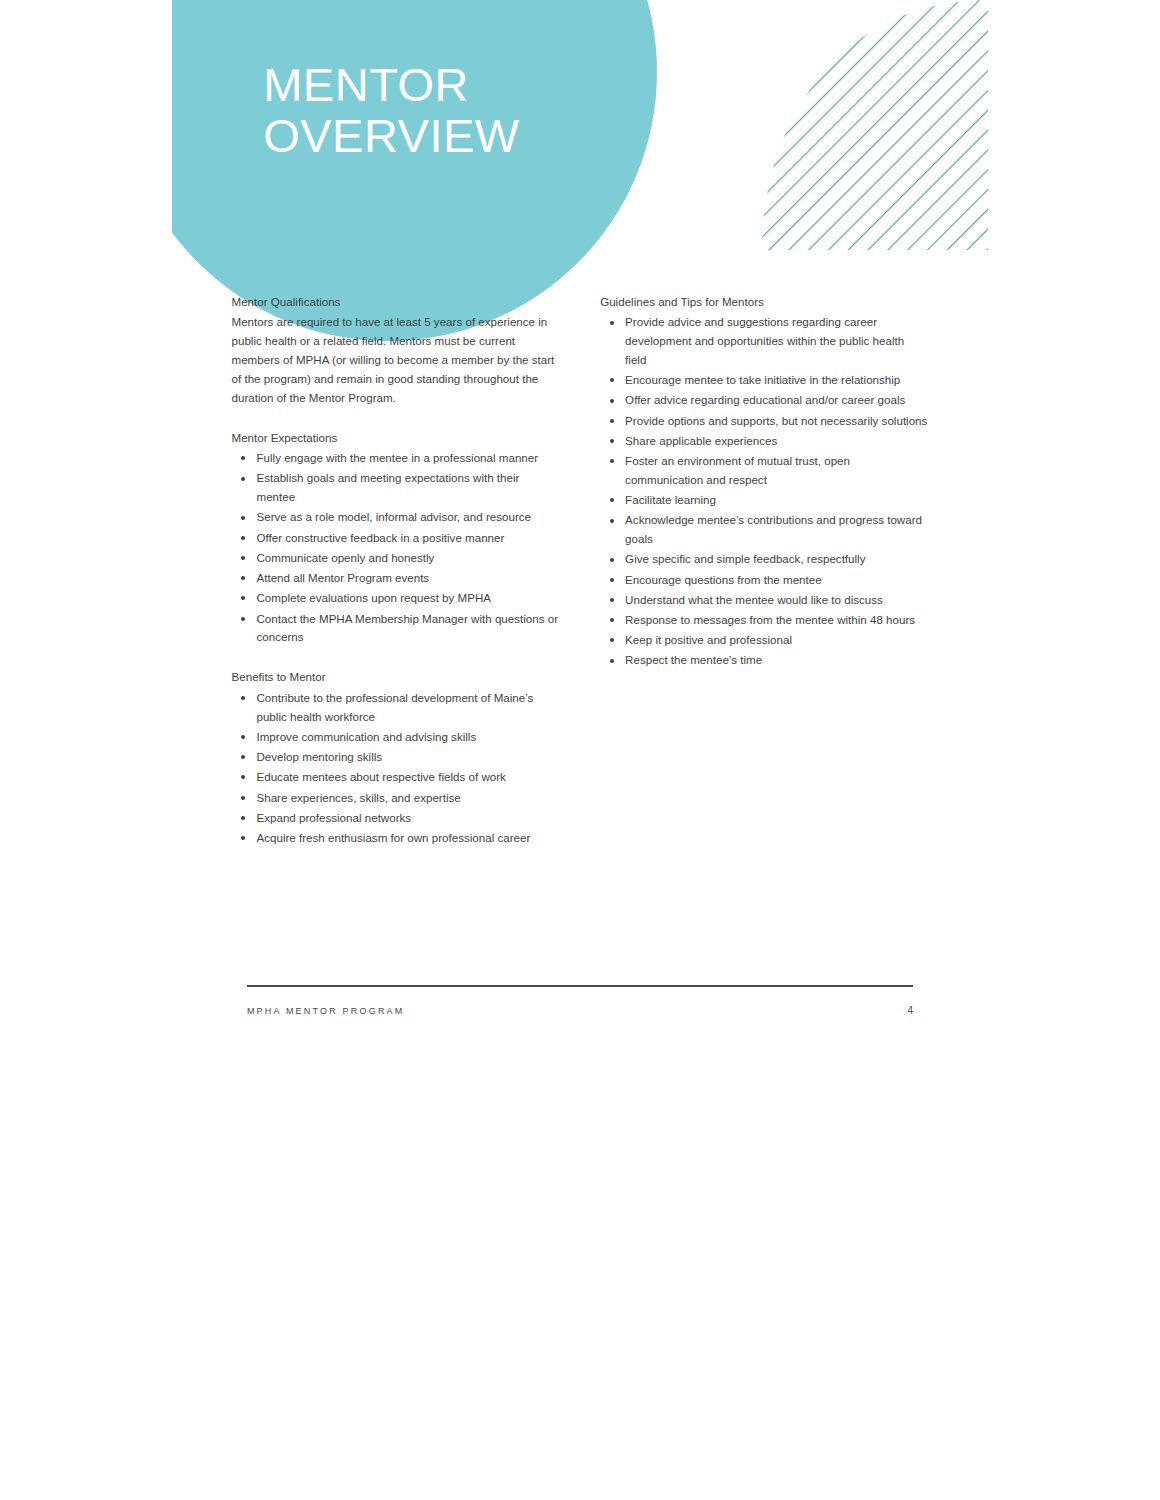Mentor
Overview
Mentor Qualifications
Mentors are required to have at least 5 years of experience in public health or a related field. Mentors must be current members of MPHA (or willing to become a member by the start of the program) and remain in good standing throughout the duration of the Mentor Program.
Mentor Expectations
Fully engage with the mentee in a professional manner
Establish goals and meeting expectations with their mentee
Serve as a role model, informal advisor, and resource
Offer constructive feedback in a positive manner
Communicate openly and honestly
Attend all Mentor Program events
Complete evaluations upon request by MPHA
Contact the MPHA Membership Manager with questions or concerns
Benefits to Mentor
Contribute to the professional development of Maine’s public health workforce
Improve communication and advising skills
Develop mentoring skills
Educate mentees about respective fields of work
Share experiences, skills, and expertise
Expand professional networks
Acquire fresh enthusiasm for own professional career
Guidelines and Tips for Mentors
Provide advice and suggestions regarding career development and opportunities within the public health field
Encourage mentee to take initiative in the relationship
Offer advice regarding educational and/or career goals
Provide options and supports, but not necessarily solutions
Share applicable experiences
Foster an environment of mutual trust, open communication and respect
Facilitate learning
Acknowledge mentee’s contributions and progress toward goals
Give specific and simple feedback, respectfully
Encourage questions from the mentee
Understand what the mentee would like to discuss
Response to messages from the mentee within 48 hours
Keep it positive and professional
Respect the mentee’s time
MPHA MENTOR PROGRAM 4